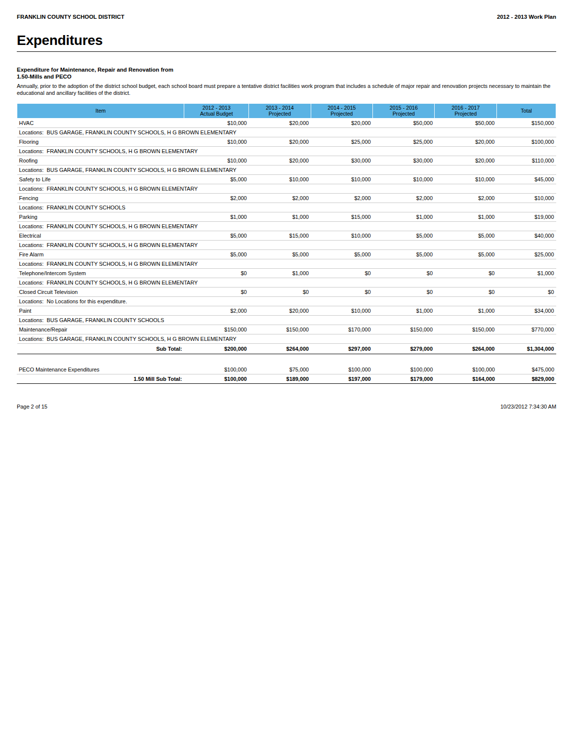FRANKLIN COUNTY SCHOOL DISTRICT
2012 - 2013 Work Plan
Expenditures
Expenditure for Maintenance, Repair and Renovation from
1.50-Mills and PECO
Annually, prior to the adoption of the district school budget, each school board must prepare a tentative district facilities work program that includes a schedule of major repair and renovation projects necessary to maintain the educational and ancillary facilities of the district.
| Item | 2012 - 2013 Actual Budget | 2013 - 2014 Projected | 2014 - 2015 Projected | 2015 - 2016 Projected | 2016 - 2017 Projected | Total |
| --- | --- | --- | --- | --- | --- | --- |
| HVAC | $10,000 | $20,000 | $20,000 | $50,000 | $50,000 | $150,000 |
| Locations: BUS GARAGE, FRANKLIN COUNTY SCHOOLS, H G BROWN ELEMENTARY |
| Flooring | $10,000 | $20,000 | $25,000 | $25,000 | $20,000 | $100,000 |
| Locations: FRANKLIN COUNTY SCHOOLS, H G BROWN ELEMENTARY |
| Roofing | $10,000 | $20,000 | $30,000 | $30,000 | $20,000 | $110,000 |
| Locations: BUS GARAGE, FRANKLIN COUNTY SCHOOLS, H G BROWN ELEMENTARY |
| Safety to Life | $5,000 | $10,000 | $10,000 | $10,000 | $10,000 | $45,000 |
| Locations: FRANKLIN COUNTY SCHOOLS, H G BROWN ELEMENTARY |
| Fencing | $2,000 | $2,000 | $2,000 | $2,000 | $2,000 | $10,000 |
| Locations: FRANKLIN COUNTY SCHOOLS |
| Parking | $1,000 | $1,000 | $15,000 | $1,000 | $1,000 | $19,000 |
| Locations: FRANKLIN COUNTY SCHOOLS, H G BROWN ELEMENTARY |
| Electrical | $5,000 | $15,000 | $10,000 | $5,000 | $5,000 | $40,000 |
| Locations: FRANKLIN COUNTY SCHOOLS, H G BROWN ELEMENTARY |
| Fire Alarm | $5,000 | $5,000 | $5,000 | $5,000 | $5,000 | $25,000 |
| Locations: FRANKLIN COUNTY SCHOOLS, H G BROWN ELEMENTARY |
| Telephone/Intercom System | $0 | $1,000 | $0 | $0 | $0 | $1,000 |
| Locations: FRANKLIN COUNTY SCHOOLS, H G BROWN ELEMENTARY |
| Closed Circuit Television | $0 | $0 | $0 | $0 | $0 | $0 |
| Locations: No Locations for this expenditure. |
| Paint | $2,000 | $20,000 | $10,000 | $1,000 | $1,000 | $34,000 |
| Locations: BUS GARAGE, FRANKLIN COUNTY SCHOOLS |
| Maintenance/Repair | $150,000 | $150,000 | $170,000 | $150,000 | $150,000 | $770,000 |
| Locations: BUS GARAGE, FRANKLIN COUNTY SCHOOLS, H G BROWN ELEMENTARY |
| Sub Total: | $200,000 | $264,000 | $297,000 | $279,000 | $264,000 | $1,304,000 |
| PECO Maintenance Expenditures | $100,000 | $75,000 | $100,000 | $100,000 | $100,000 | $475,000 |
| 1.50 Mill Sub Total: | $100,000 | $189,000 | $197,000 | $179,000 | $164,000 | $829,000 |
Page 2 of 15
10/23/2012 7:34:30 AM